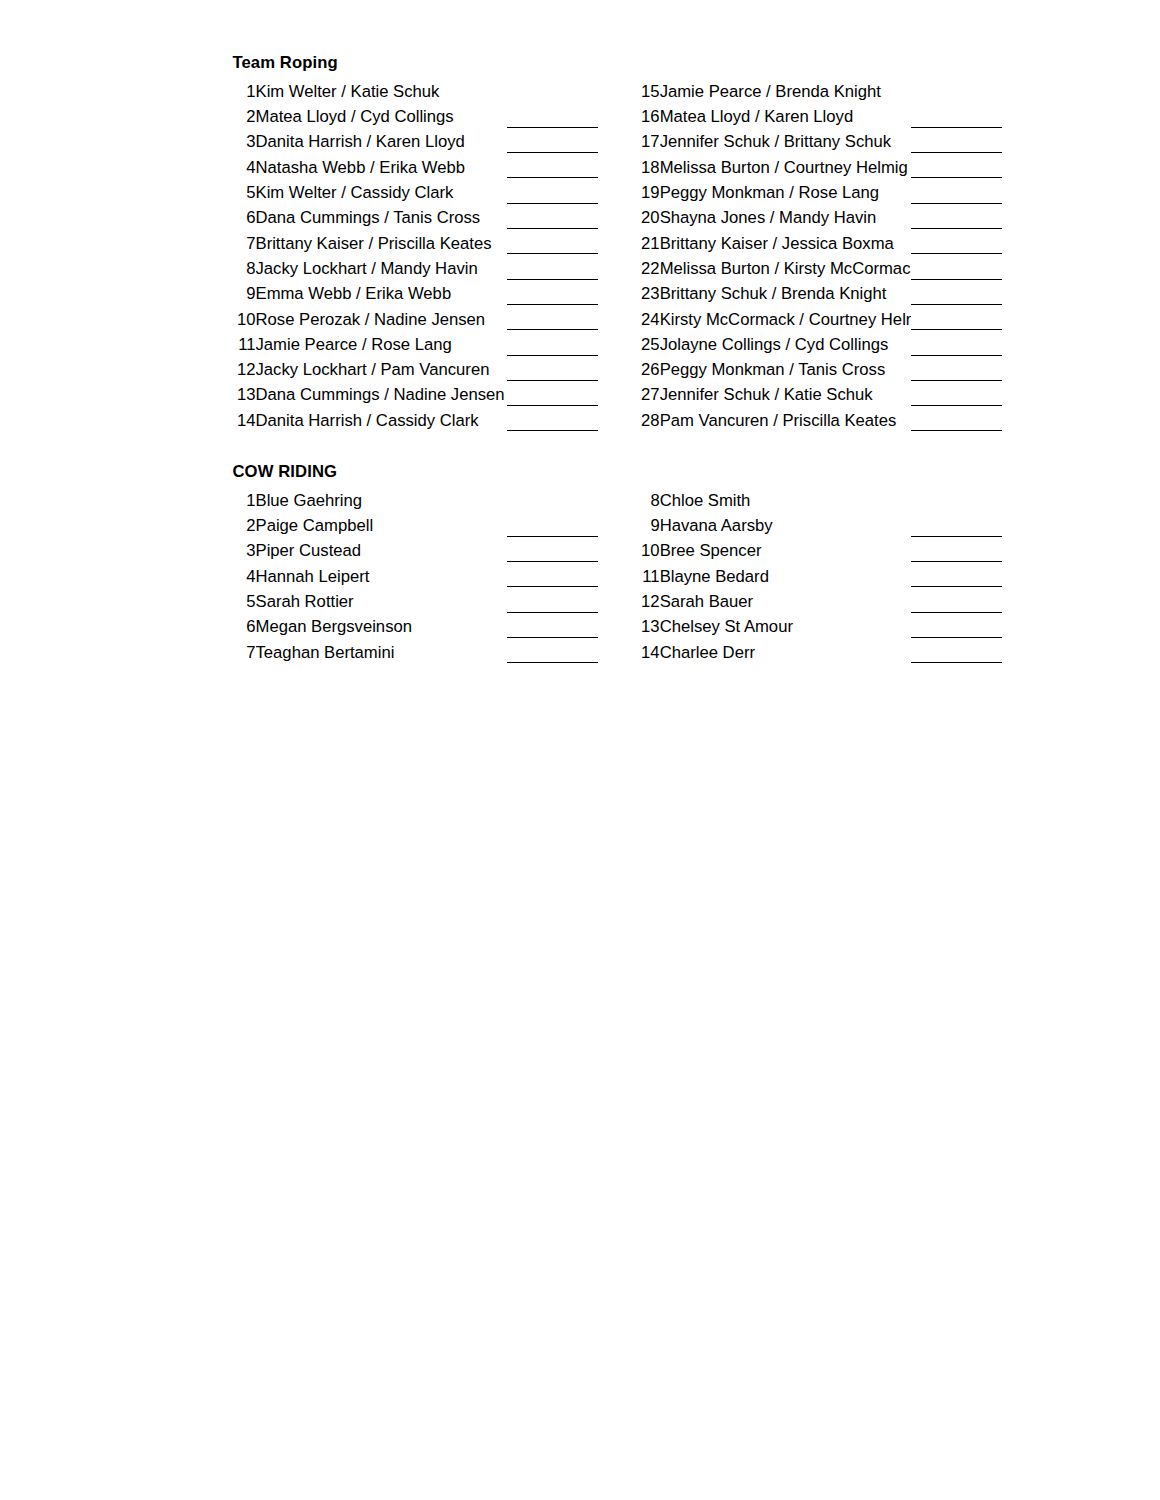Team Roping
| 1 | Kim Welter / Katie Schuk | | | 15 | Jamie Pearce / Brenda Knight | |
| 2 | Matea Lloyd / Cyd Collings | | | 16 | Matea Lloyd / Karen Lloyd | |
| 3 | Danita Harrish / Karen Lloyd | | | 17 | Jennifer Schuk / Brittany Schuk | |
| 4 | Natasha Webb / Erika Webb | | | 18 | Melissa Burton / Courtney Helmig | |
| 5 | Kim Welter / Cassidy Clark | | | 19 | Peggy Monkman / Rose Lang | |
| 6 | Dana Cummings / Tanis Cross | | | 20 | Shayna Jones / Mandy Havin | |
| 7 | Brittany Kaiser / Priscilla Keates | | | 21 | Brittany Kaiser / Jessica Boxma | |
| 8 | Jacky Lockhart / Mandy Havin | | | 22 | Melissa Burton / Kirsty McCormack | |
| 9 | Emma Webb / Erika Webb | | | 23 | Brittany Schuk / Brenda Knight | |
| 10 | Rose Perozak / Nadine Jensen | | | 24 | Kirsty McCormack / Courtney Helmig | |
| 11 | Jamie Pearce / Rose Lang | | | 25 | Jolayne Collings / Cyd Collings | |
| 12 | Jacky Lockhart / Pam Vancuren | | | 26 | Peggy Monkman / Tanis Cross | |
| 13 | Dana Cummings / Nadine Jensen | | | 27 | Jennifer Schuk / Katie Schuk | |
| 14 | Danita Harrish / Cassidy Clark | | | 28 | Pam Vancuren / Priscilla Keates | |
COW RIDING
| 1 | Blue Gaehring | | | 8 | Chloe Smith | |
| 2 | Paige Campbell | | | 9 | Havana Aarsby | |
| 3 | Piper Custead | | | 10 | Bree Spencer | |
| 4 | Hannah Leipert | | | 11 | Blayne Bedard | |
| 5 | Sarah Rottier | | | 12 | Sarah Bauer | |
| 6 | Megan Bergsveinson | | | 13 | Chelsey St Amour | |
| 7 | Teaghan Bertamini | | | 14 | Charlee Derr | |